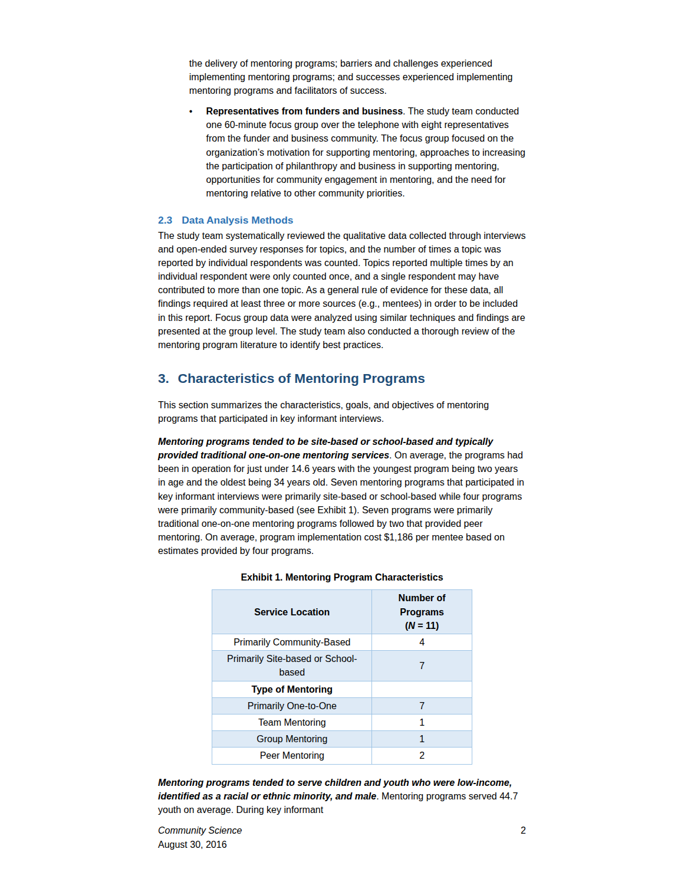the delivery of mentoring programs; barriers and challenges experienced implementing mentoring programs; and successes experienced implementing mentoring programs and facilitators of success.
Representatives from funders and business. The study team conducted one 60-minute focus group over the telephone with eight representatives from the funder and business community. The focus group focused on the organization’s motivation for supporting mentoring, approaches to increasing the participation of philanthropy and business in supporting mentoring, opportunities for community engagement in mentoring, and the need for mentoring relative to other community priorities.
2.3 Data Analysis Methods
The study team systematically reviewed the qualitative data collected through interviews and open-ended survey responses for topics, and the number of times a topic was reported by individual respondents was counted. Topics reported multiple times by an individual respondent were only counted once, and a single respondent may have contributed to more than one topic. As a general rule of evidence for these data, all findings required at least three or more sources (e.g., mentees) in order to be included in this report. Focus group data were analyzed using similar techniques and findings are presented at the group level. The study team also conducted a thorough review of the mentoring program literature to identify best practices.
3. Characteristics of Mentoring Programs
This section summarizes the characteristics, goals, and objectives of mentoring programs that participated in key informant interviews.
Mentoring programs tended to be site-based or school-based and typically provided traditional one-on-one mentoring services. On average, the programs had been in operation for just under 14.6 years with the youngest program being two years in age and the oldest being 34 years old. Seven mentoring programs that participated in key informant interviews were primarily site-based or school-based while four programs were primarily community-based (see Exhibit 1). Seven programs were primarily traditional one-on-one mentoring programs followed by two that provided peer mentoring. On average, program implementation cost $1,186 per mentee based on estimates provided by four programs.
Exhibit 1. Mentoring Program Characteristics
| Service Location | Number of Programs ( N = 11) |
| --- | --- |
| Primarily Community-Based | 4 |
| Primarily Site-based or School-based | 7 |
| Type of Mentoring | |
| Primarily One-to-One | 7 |
| Team Mentoring | 1 |
| Group Mentoring | 1 |
| Peer Mentoring | 2 |
Mentoring programs tended to serve children and youth who were low-income, identified as a racial or ethnic minority, and male. Mentoring programs served 44.7 youth on average. During key informant
Community Science
August 30, 2016
2